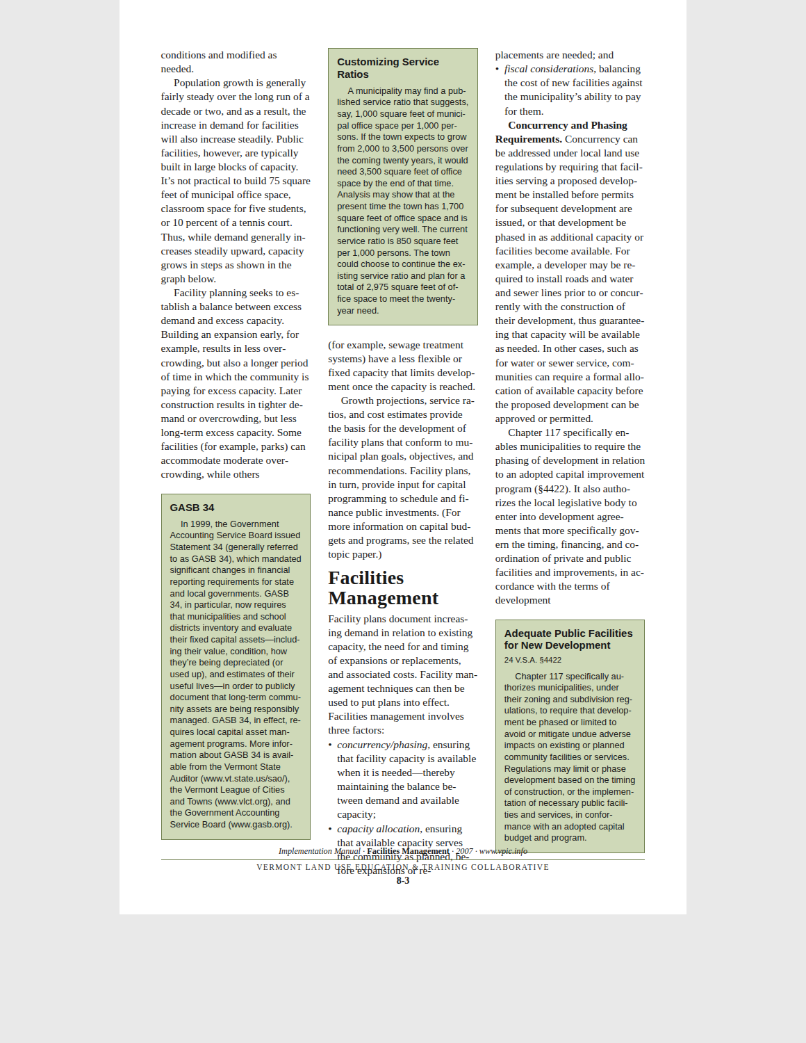conditions and modified as needed.
Population growth is generally fairly steady over the long run of a decade or two, and as a result, the increase in demand for facilities will also increase steadily. Public facilities, however, are typically built in large blocks of capacity. It’s not practical to build 75 square feet of municipal office space, classroom space for five students, or 10 percent of a tennis court. Thus, while demand generally increases steadily upward, capacity grows in steps as shown in the graph below.
Facility planning seeks to establish a balance between excess demand and excess capacity. Building an expansion early, for example, results in less overcrowding, but also a longer period of time in which the community is paying for excess capacity. Later construction results in tighter demand or overcrowding, but less long-term excess capacity. Some facilities (for example, parks) can accommodate moderate overcrowding, while others
GASB 34
In 1999, the Government Accounting Service Board issued Statement 34 (generally referred to as GASB 34), which mandated significant changes in financial reporting requirements for state and local governments. GASB 34, in particular, now requires that municipalities and school districts inventory and evaluate their fixed capital assets—including their value, condition, how they’re being depreciated (or used up), and estimates of their useful lives—in order to publicly document that long-term community assets are being responsibly managed. GASB 34, in effect, requires local capital asset management programs. More information about GASB 34 is available from the Vermont State Auditor (www.vt.state.us/sao/), the Vermont League of Cities and Towns (www.vlct.org), and the Government Accounting Service Board (www.gasb.org).
Customizing Service Ratios
A municipality may find a published service ratio that suggests, say, 1,000 square feet of municipal office space per 1,000 persons. If the town expects to grow from 2,000 to 3,500 persons over the coming twenty years, it would need 3,500 square feet of office space by the end of that time. Analysis may show that at the present time the town has 1,700 square feet of office space and is functioning very well. The current service ratio is 850 square feet per 1,000 persons. The town could choose to continue the existing service ratio and plan for a total of 2,975 square feet of office space to meet the twenty-year need.
(for example, sewage treatment systems) have a less flexible or fixed capacity that limits development once the capacity is reached.
Growth projections, service ratios, and cost estimates provide the basis for the development of facility plans that conform to municipal plan goals, objectives, and recommendations. Facility plans, in turn, provide input for capital programming to schedule and finance public investments. (For more information on capital budgets and programs, see the related topic paper.)
Facilities
Management
Facility plans document increasing demand in relation to existing capacity, the need for and timing of expansions or replacements, and associated costs. Facility management techniques can then be used to put plans into effect. Facilities management involves three factors:
concurrency/phasing, ensuring that facility capacity is available when it is needed—thereby maintaining the balance between demand and available capacity;
capacity allocation, ensuring that available capacity serves the community as planned, before expansions or re-
placements are needed; and
fiscal considerations, balancing the cost of new facilities against the municipality’s ability to pay for them.
Concurrency and Phasing Requirements. Concurrency can be addressed under local land use regulations by requiring that facilities serving a proposed development be installed before permits for subsequent development are issued, or that development be phased in as additional capacity or facilities become available. For example, a developer may be required to install roads and water and sewer lines prior to or concurrently with the construction of their development, thus guaranteeing that capacity will be available as needed. In other cases, such as for water or sewer service, communities can require a formal allocation of available capacity before the proposed development can be approved or permitted.
Chapter 117 specifically enables municipalities to require the phasing of development in relation to an adopted capital improvement program (§4422). It also authorizes the local legislative body to enter into development agreements that more specifically govern the timing, financing, and coordination of private and public facilities and improvements, in accordance with the terms of development
Adequate Public Facilities for New Development
24 V.S.A. §4422
Chapter 117 specifically authorizes municipalities, under their zoning and subdivision regulations, to require that development be phased or limited to avoid or mitigate undue adverse impacts on existing or planned community facilities or services. Regulations may limit or phase development based on the timing of construction, or the implementation of necessary public facilities and services, in conformance with an adopted capital budget and program.
Implementation Manual · Facilities Management · 2007 · www.vpic.info
Vermont Land Use Education & Training Collaborative
8-3